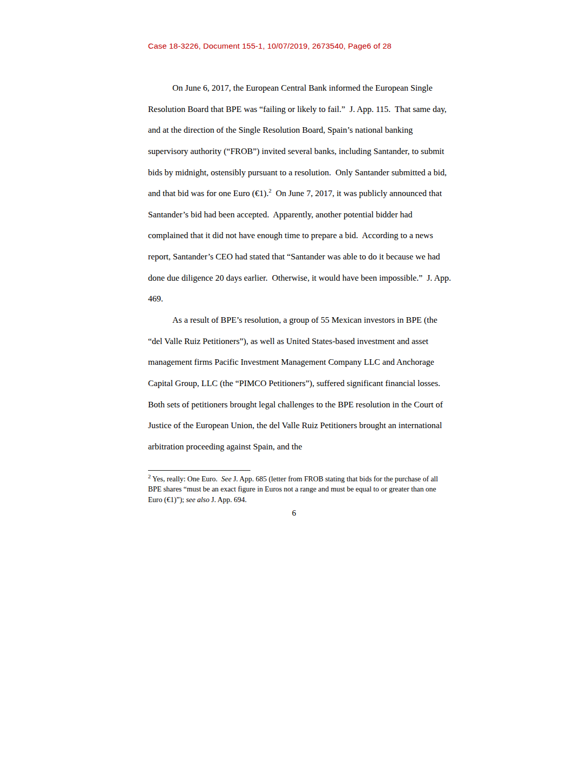Case 18-3226, Document 155-1, 10/07/2019, 2673540, Page6 of 28
On June 6, 2017, the European Central Bank informed the European Single Resolution Board that BPE was “failing or likely to fail.” J. App. 115. That same day, and at the direction of the Single Resolution Board, Spain’s national banking supervisory authority (“FROB”) invited several banks, including Santander, to submit bids by midnight, ostensibly pursuant to a resolution. Only Santander submitted a bid, and that bid was for one Euro (€1).2 On June 7, 2017, it was publicly announced that Santander’s bid had been accepted. Apparently, another potential bidder had complained that it did not have enough time to prepare a bid. According to a news report, Santander’s CEO had stated that “Santander was able to do it because we had done due diligence 20 days earlier. Otherwise, it would have been impossible.” J. App. 469.
As a result of BPE’s resolution, a group of 55 Mexican investors in BPE (the “del Valle Ruiz Petitioners”), as well as United States-based investment and asset management firms Pacific Investment Management Company LLC and Anchorage Capital Group, LLC (the “PIMCO Petitioners”), suffered significant financial losses. Both sets of petitioners brought legal challenges to the BPE resolution in the Court of Justice of the European Union, the del Valle Ruiz Petitioners brought an international arbitration proceeding against Spain, and the
2 Yes, really: One Euro. See J. App. 685 (letter from FROB stating that bids for the purchase of all BPE shares “must be an exact figure in Euros not a range and must be equal to or greater than one Euro (€1)”); see also J. App. 694.
6